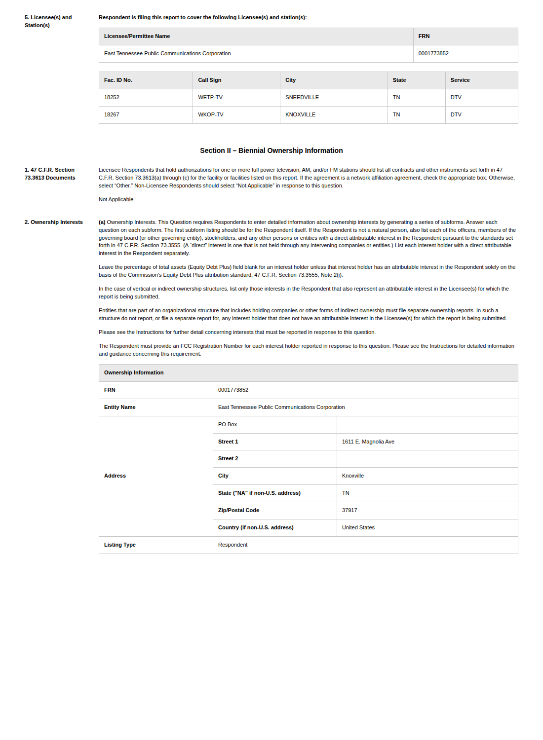5. Licensee(s) and Station(s)
Respondent is filing this report to cover the following Licensee(s) and station(s):
| Licensee/Permittee Name | FRN |
| --- | --- |
| East Tennessee Public Communications Corporation | 0001773852 |
| Fac. ID No. | Call Sign | City | State | Service |
| --- | --- | --- | --- | --- |
| 18252 | WETP-TV | SNEEDVILLE | TN | DTV |
| 18267 | WKOP-TV | KNOXVILLE | TN | DTV |
Section II – Biennial Ownership Information
1. 47 C.F.R. Section 73.3613 Documents
Licensee Respondents that hold authorizations for one or more full power television, AM, and/or FM stations should list all contracts and other instruments set forth in 47 C.F.R. Section 73.3613(a) through (c) for the facility or facilities listed on this report. If the agreement is a network affiliation agreement, check the appropriate box. Otherwise, select “Other.” Non-Licensee Respondents should select “Not Applicable” in response to this question.
Not Applicable.
2. Ownership Interests
(a) Ownership Interests. This Question requires Respondents to enter detailed information about ownership interests by generating a series of subforms. Answer each question on each subform. The first subform listing should be for the Respondent itself. If the Respondent is not a natural person, also list each of the officers, members of the governing board (or other governing entity), stockholders, and any other persons or entities with a direct attributable interest in the Respondent pursuant to the standards set forth in 47 C.F.R. Section 73.3555. (A “direct” interest is one that is not held through any intervening companies or entities.) List each interest holder with a direct attributable interest in the Respondent separately.
Leave the percentage of total assets (Equity Debt Plus) field blank for an interest holder unless that interest holder has an attributable interest in the Respondent solely on the basis of the Commission's Equity Debt Plus attribution standard, 47 C.F.R. Section 73.3555, Note 2(i).
In the case of vertical or indirect ownership structures, list only those interests in the Respondent that also represent an attributable interest in the Licensee(s) for which the report is being submitted.
Entities that are part of an organizational structure that includes holding companies or other forms of indirect ownership must file separate ownership reports. In such a structure do not report, or file a separate report for, any interest holder that does not have an attributable interest in the Licensee(s) for which the report is being submitted.
Please see the Instructions for further detail concerning interests that must be reported in response to this question.
The Respondent must provide an FCC Registration Number for each interest holder reported in response to this question. Please see the Instructions for detailed information and guidance concerning this requirement.
| Ownership Information |
| --- |
| FRN | 0001773852 |
| Entity Name | East Tennessee Public Communications Corporation |
| Address | PO Box | |
| Street 1 | 1611 E. Magnolia Ave |
| Street 2 | |
| City | Knoxville |
| State ("NA" if non-U.S. address) | TN |
| Zip/Postal Code | 37917 |
| Country (if non-U.S. address) | United States |
| Listing Type | Respondent |